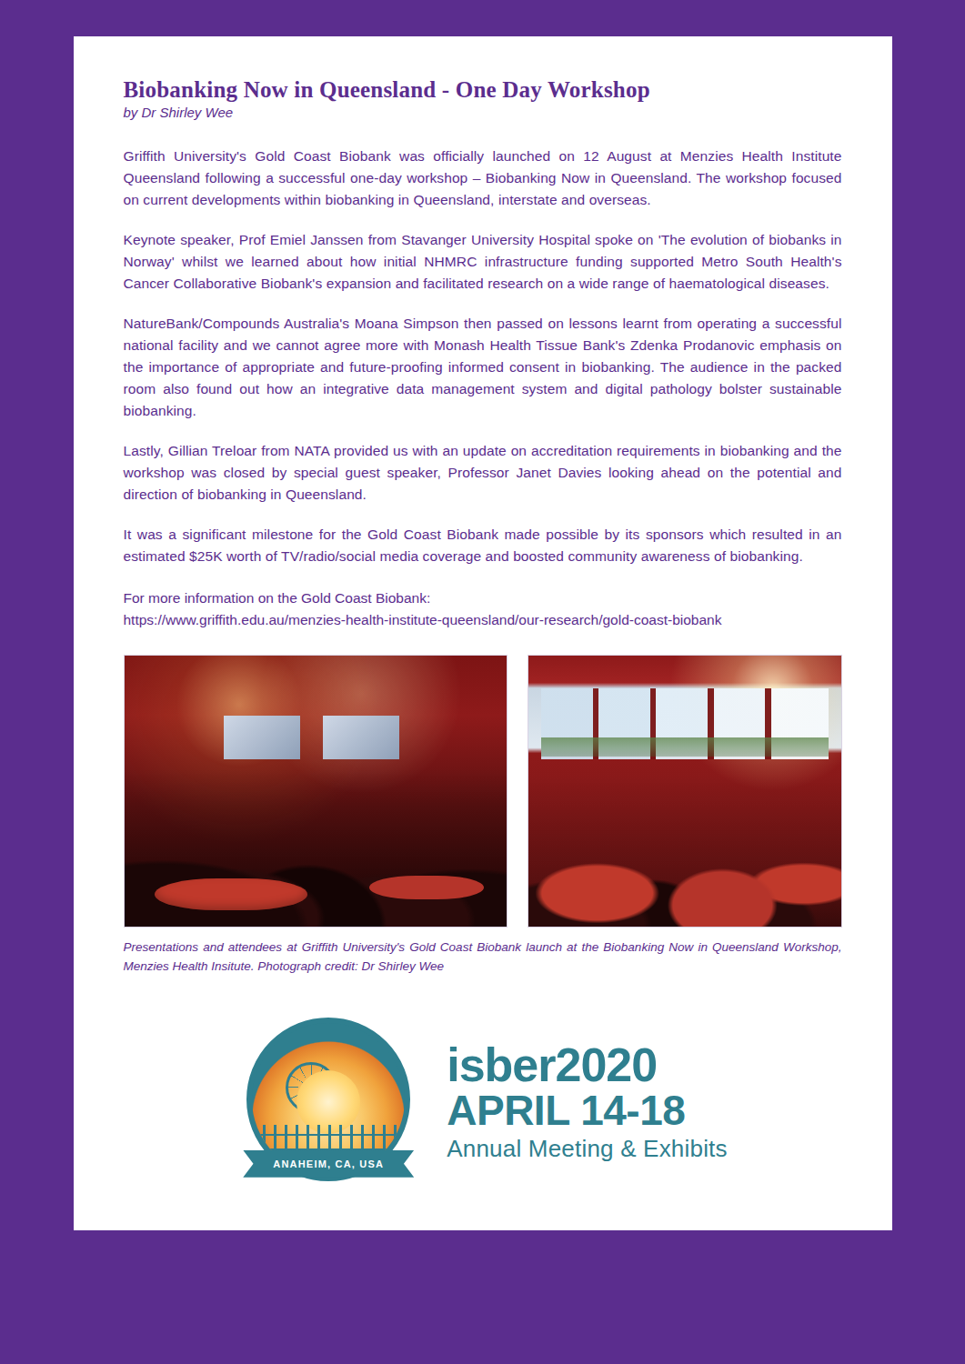Biobanking Now in Queensland - One Day Workshop
by Dr Shirley Wee
Griffith University's Gold Coast Biobank was officially launched on 12 August at Menzies Health Institute Queensland following a successful one-day workshop – Biobanking Now in Queensland. The workshop focused on current developments within biobanking in Queensland, interstate and overseas.
Keynote speaker, Prof Emiel Janssen from Stavanger University Hospital spoke on 'The evolution of biobanks in Norway' whilst we learned about how initial NHMRC infrastructure funding supported Metro South Health's Cancer Collaborative Biobank's expansion and facilitated research on a wide range of haematological diseases.
NatureBank/Compounds Australia's Moana Simpson then passed on lessons learnt from operating a successful national facility and we cannot agree more with Monash Health Tissue Bank's Zdenka Prodanovic emphasis on the importance of appropriate and future-proofing informed consent in biobanking. The audience in the packed room also found out how an integrative data management system and digital pathology bolster sustainable biobanking.
Lastly, Gillian Treloar from NATA provided us with an update on accreditation requirements in biobanking and the workshop was closed by special guest speaker, Professor Janet Davies looking ahead on the potential and direction of biobanking in Queensland.
It was a significant milestone for the Gold Coast Biobank made possible by its sponsors which resulted in an estimated $25K worth of TV/radio/social media coverage and boosted community awareness of biobanking.
For more information on the Gold Coast Biobank:
https://www.griffith.edu.au/menzies-health-institute-queensland/our-research/gold-coast-biobank
Presentations and attendees at Griffith University's Gold Coast Biobank launch at the Biobanking Now in Queensland Workshop, Menzies Health Insitute. Photograph credit: Dr Shirley Wee
ANAHEIM, CA, USA
isber 2020
APRIL 14-18
Annual Meeting & Exhibits